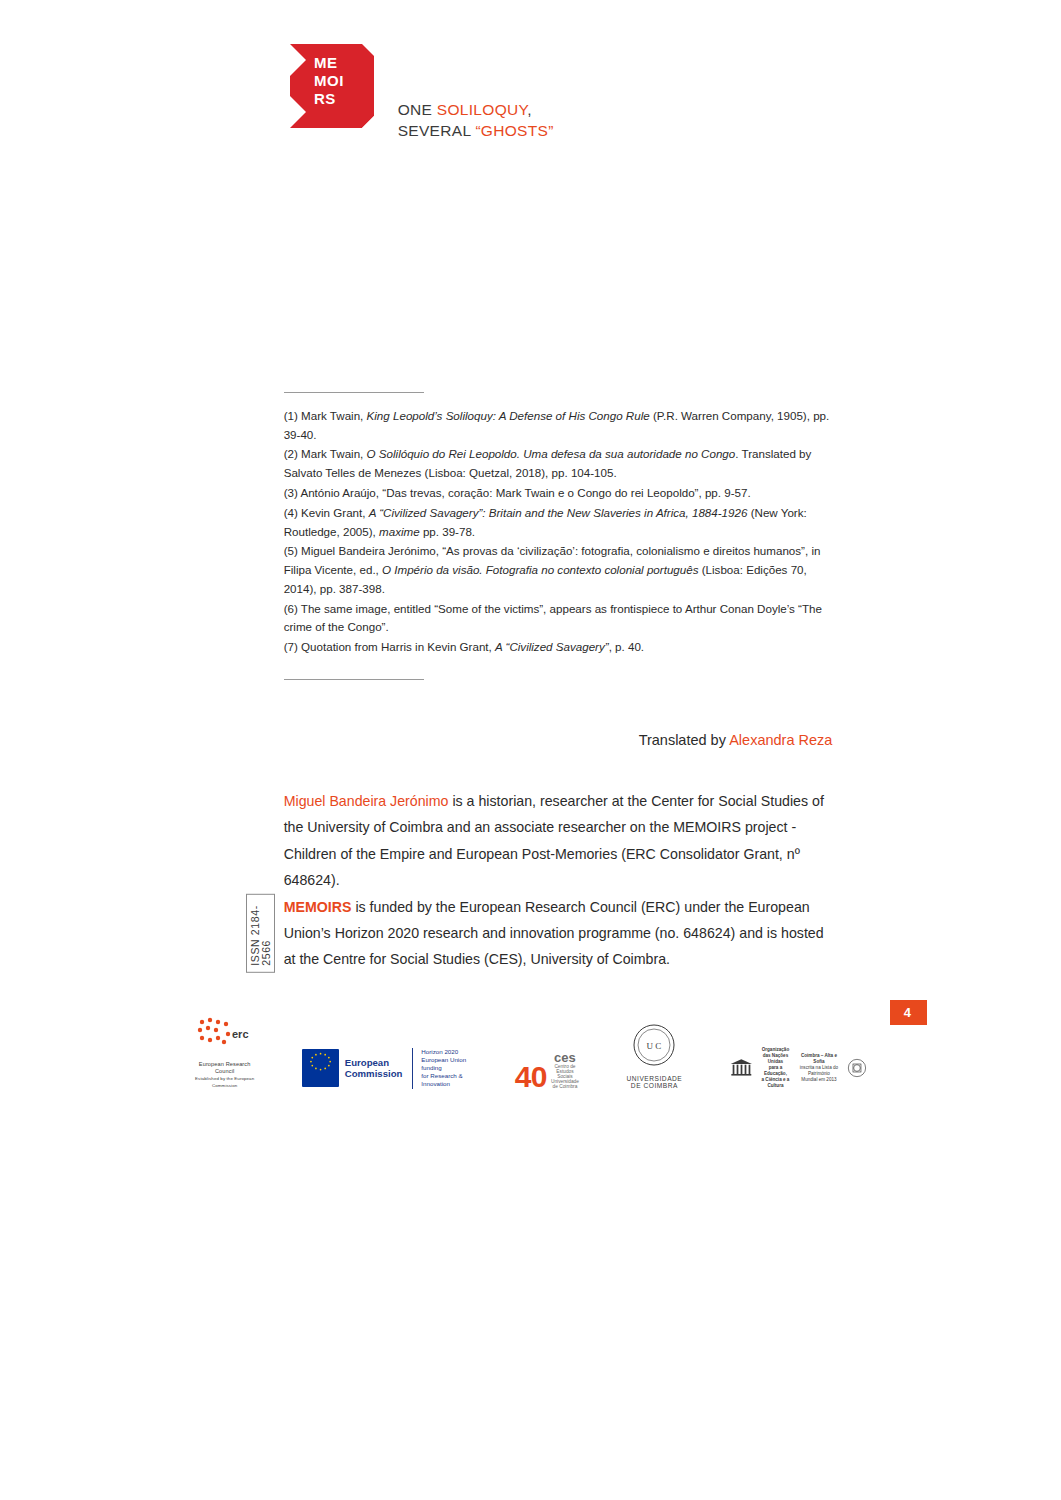ME MOI RS
ONE SOLILOQUY,
SEVERAL “GHOSTS”
(1) Mark Twain, King Leopold’s Soliloquy: A Defense of His Congo Rule (P.R. Warren Company, 1905), pp. 39-40.
(2) Mark Twain, O Solilóquio do Rei Leopoldo. Uma defesa da sua autoridade no Congo. Translated by Salvato Telles de Menezes (Lisboa: Quetzal, 2018), pp. 104-105.
(3) António Araújo, “Das trevas, coração: Mark Twain e o Congo do rei Leopoldo”, pp. 9-57.
(4) Kevin Grant, A “Civilized Savagery”: Britain and the New Slaveries in Africa, 1884-1926 (New York: Routledge, 2005), maxime pp. 39-78.
(5) Miguel Bandeira Jerónimo, “As provas da ‘civilização’: fotografia, colonialismo e direitos humanos”, in Filipa Vicente, ed., O Império da visão. Fotografia no contexto colonial português (Lisboa: Edições 70, 2014), pp. 387-398.
(6) The same image, entitled “Some of the victims”, appears as frontispiece to Arthur Conan Doyle’s “The crime of the Congo”.
(7) Quotation from Harris in Kevin Grant, A “Civilized Savagery”, p. 40.
Translated by Alexandra Reza
Miguel Bandeira Jerónimo is a historian, researcher at the Center for Social Studies of the University of Coimbra and an associate researcher on the MEMOIRS project - Children of the Empire and European Post-Memories (ERC Consolidator Grant, nº 648624).
4
ISSN 2184-2566
MEMOIRS is funded by the European Research Council (ERC) under the European Union’s Horizon 2020 research and innovation programme (no. 648624) and is hosted at the Centre for Social Studies (CES), University of Coimbra.
erc
European Research Council
Established by the European Commission
European Commission
Horizon 2020
European Union funding
for Research & Innovation
40
ces
Centro de Estudos Sociais
Universidade de Coimbra
U C
UNIVERSIDADE DE COIMBRA
Organização
das Nações Unidas
para a Educação,
a Ciência e a Cultura
Coimbra – Alta e Sofia
inscrita na Lista do Património
Mundial em 2013